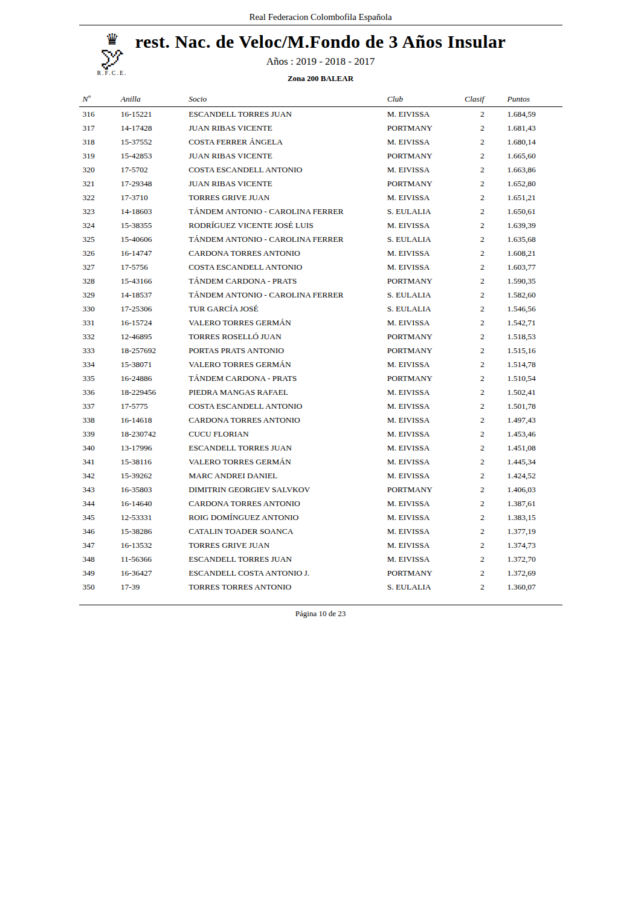Real Federacion Colombofila Española
♛ 🕊 R.F.C.E.
rest. Nac. de Veloc/M.Fondo de 3 Años Insular
Años : 2019 - 2018 - 2017
Zona 200 BALEAR
| Nº | Anilla | Socio | Club | Clasif | Puntos |
| --- | --- | --- | --- | --- | --- |
| 316 | 16-15221 | ESCANDELL TORRES JUAN | M. EIVISSA | 2 | 1.684,59 |
| 317 | 14-17428 | JUAN RIBAS VICENTE | PORTMANY | 2 | 1.681,43 |
| 318 | 15-37552 | COSTA FERRER ÁNGELA | M. EIVISSA | 2 | 1.680,14 |
| 319 | 15-42853 | JUAN RIBAS VICENTE | PORTMANY | 2 | 1.665,60 |
| 320 | 17-5702 | COSTA ESCANDELL ANTONIO | M. EIVISSA | 2 | 1.663,86 |
| 321 | 17-29348 | JUAN RIBAS VICENTE | PORTMANY | 2 | 1.652,80 |
| 322 | 17-3710 | TORRES GRIVE JUAN | M. EIVISSA | 2 | 1.651,21 |
| 323 | 14-18603 | TÁNDEM ANTONIO - CAROLINA FERRER | S. EULALIA | 2 | 1.650,61 |
| 324 | 15-38355 | RODRÍGUEZ VICENTE JOSÉ LUIS | M. EIVISSA | 2 | 1.639,39 |
| 325 | 15-40606 | TÁNDEM ANTONIO - CAROLINA FERRER | S. EULALIA | 2 | 1.635,68 |
| 326 | 16-14747 | CARDONA TORRES ANTONIO | M. EIVISSA | 2 | 1.608,21 |
| 327 | 17-5756 | COSTA ESCANDELL ANTONIO | M. EIVISSA | 2 | 1.603,77 |
| 328 | 15-43166 | TÁNDEM CARDONA - PRATS | PORTMANY | 2 | 1.590,35 |
| 329 | 14-18537 | TÁNDEM ANTONIO - CAROLINA FERRER | S. EULALIA | 2 | 1.582,60 |
| 330 | 17-25306 | TUR GARCÍA JOSÉ | S. EULALIA | 2 | 1.546,56 |
| 331 | 16-15724 | VALERO TORRES GERMÁN | M. EIVISSA | 2 | 1.542,71 |
| 332 | 12-46895 | TORRES ROSELLÓ JUAN | PORTMANY | 2 | 1.518,53 |
| 333 | 18-257692 | PORTAS PRATS ANTONIO | PORTMANY | 2 | 1.515,16 |
| 334 | 15-38071 | VALERO TORRES GERMÁN | M. EIVISSA | 2 | 1.514,78 |
| 335 | 16-24886 | TÁNDEM CARDONA - PRATS | PORTMANY | 2 | 1.510,54 |
| 336 | 18-229456 | PIEDRA MANGAS RAFAEL | M. EIVISSA | 2 | 1.502,41 |
| 337 | 17-5775 | COSTA ESCANDELL ANTONIO | M. EIVISSA | 2 | 1.501,78 |
| 338 | 16-14618 | CARDONA TORRES ANTONIO | M. EIVISSA | 2 | 1.497,43 |
| 339 | 18-230742 | CUCU FLORIAN | M. EIVISSA | 2 | 1.453,46 |
| 340 | 13-17996 | ESCANDELL TORRES JUAN | M. EIVISSA | 2 | 1.451,08 |
| 341 | 15-38116 | VALERO TORRES GERMÁN | M. EIVISSA | 2 | 1.445,34 |
| 342 | 15-39262 | MARC ANDREI DANIEL | M. EIVISSA | 2 | 1.424,52 |
| 343 | 16-35803 | DIMITRIN GEORGIEV SALVKOV | PORTMANY | 2 | 1.406,03 |
| 344 | 16-14640 | CARDONA TORRES ANTONIO | M. EIVISSA | 2 | 1.387,61 |
| 345 | 12-53331 | ROIG DOMÍNGUEZ ANTONIO | M. EIVISSA | 2 | 1.383,15 |
| 346 | 15-38286 | CATALIN TOADER SOANCA | M. EIVISSA | 2 | 1.377,19 |
| 347 | 16-13532 | TORRES GRIVE JUAN | M. EIVISSA | 2 | 1.374,73 |
| 348 | 11-56366 | ESCANDELL TORRES JUAN | M. EIVISSA | 2 | 1.372,70 |
| 349 | 16-36427 | ESCANDELL COSTA ANTONIO J. | PORTMANY | 2 | 1.372,69 |
| 350 | 17-39 | TORRES TORRES ANTONIO | S. EULALIA | 2 | 1.360,07 |
Página 10 de 23